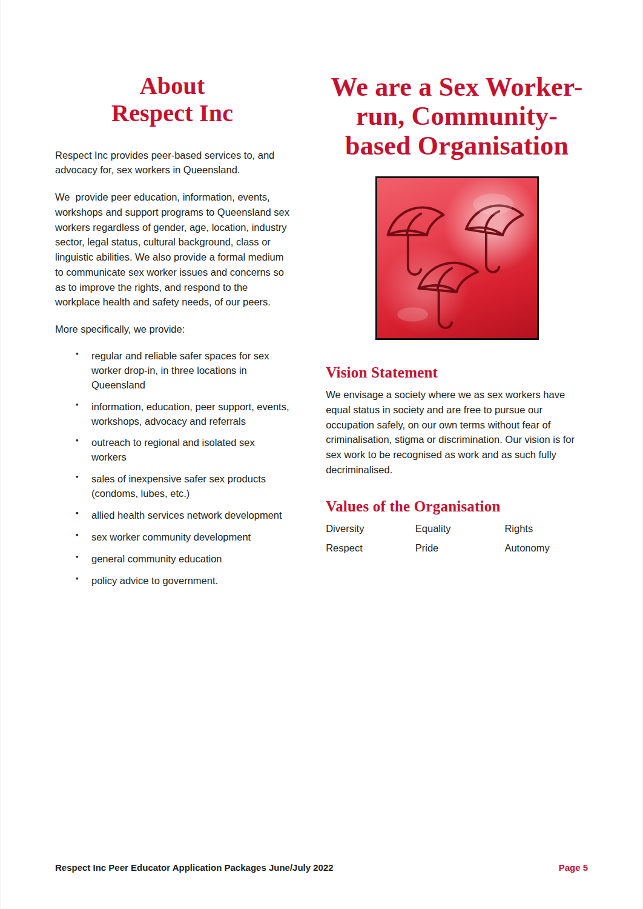About
Respect Inc
Respect Inc provides peer-based services to, and advocacy for, sex workers in Queensland.
We provide peer education, information, events, workshops and support programs to Queensland sex workers regardless of gender, age, location, industry sector, legal status, cultural background, class or linguistic abilities. We also provide a formal medium to communicate sex worker issues and concerns so as to improve the rights, and respond to the workplace health and safety needs, of our peers.
More specifically, we provide:
regular and reliable safer spaces for sex worker drop-in, in three locations in Queensland
information, education, peer support, events, workshops, advocacy and referrals
outreach to regional and isolated sex workers
sales of inexpensive safer sex products (condoms, lubes, etc.)
allied health services network development
sex worker community development
general community education
policy advice to government.
We are a Sex Worker-run, Community-based Organisation
Vision Statement
We envisage a society where we as sex workers have equal status in society and are free to pursue our occupation safely, on our own terms without fear of criminalisation, stigma or discrimination. Our vision is for sex work to be recognised as work and as such fully decriminalised.
Values of the Organisation
Diversity
Equality
Rights
Respect
Pride
Autonomy
Respect Inc Peer Educator Application Packages June/July 2022
Page 5